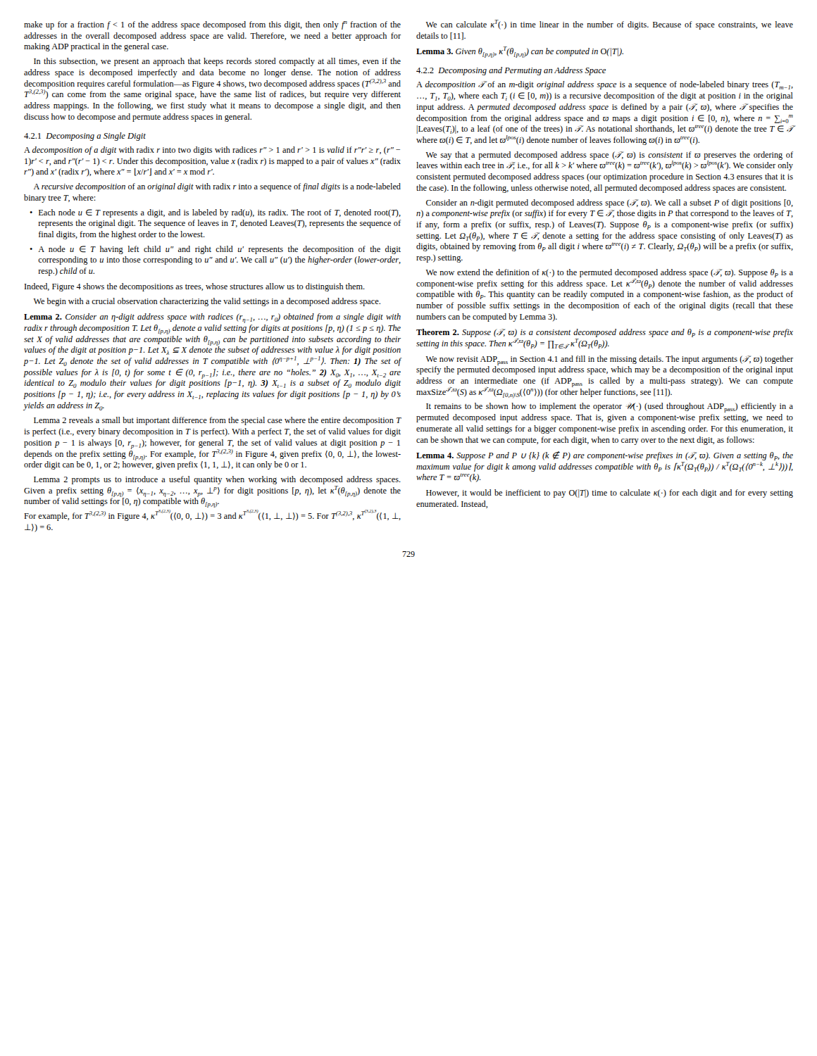make up for a fraction f < 1 of the address space decomposed from this digit, then only fn fraction of the addresses in the overall decomposed address space are valid. Therefore, we need a better approach for making ADP practical in the general case.
In this subsection, we present an approach that keeps records stored compactly at all times, even if the address space is decomposed imperfectly and data become no longer dense. The notion of address decomposition requires careful formulation—as Figure 4 shows, two decomposed address spaces (T(3,2),3 and T3,(2,3)) can come from the same original space, have the same list of radices, but require very different address mappings. In the following, we first study what it means to decompose a single digit, and then discuss how to decompose and permute address spaces in general.
4.2.1 Decomposing a Single Digit
A decomposition of a digit with radix r into two digits with radices r″ > 1 and r′ > 1 is valid if r″r′ ≥ r, (r″ − 1)r′ < r, and r″(r′ − 1) < r. Under this decomposition, value x (radix r) is mapped to a pair of values x″ (radix r″) and x′ (radix r′), where x″ = ⌊x/r′⌋ and x′ = x mod r′.
A recursive decomposition of an original digit with radix r into a sequence of final digits is a node-labeled binary tree T, where:
Each node u ∈ T represents a digit, and is labeled by rad(u), its radix. The root of T, denoted root(T), represents the original digit. The sequence of leaves in T, denoted Leaves(T), represents the sequence of final digits, from the highest order to the lowest.
A node u ∈ T having left child u″ and right child u′ represents the decomposition of the digit corresponding to u into those corresponding to u″ and u′. We call u″ (u′) the higher-order (lower-order, resp.) child of u.
Indeed, Figure 4 shows the decompositions as trees, whose structures allow us to distinguish them.
We begin with a crucial observation characterizing the valid settings in a decomposed address space.
Lemma 2. Consider an η-digit address space with radices (rη−1, …, r0) obtained from a single digit with radix r through decomposition T. Let θ[p,η) denote a valid setting for digits at positions [p, η) (1 ≤ p ≤ η). The set X of valid addresses that are compatible with θ[p,η) can be partitioned into subsets according to their values of the digit at position p−1. Let Xλ ⊆ X denote the subset of addresses with value λ for digit position p−1. Let Z0 denote the set of valid addresses in T compatible with ⟨0η−p+1, ⊥p−1⟩. Then: 1) The set of possible values for λ is [0, t) for some t ∈ (0, rp−1]; i.e., there are no “holes.” 2) X0, X1, …, Xt−2 are identical to Z0 modulo their values for digit positions [p−1, η). 3) Xt−1 is a subset of Z0 modulo digit positions [p − 1, η); i.e., for every address in Xt−1, replacing its values for digit positions [p − 1, η) by 0’s yields an address in Z0.
Lemma 2 reveals a small but important difference from the special case where the entire decomposition T is perfect (i.e., every binary decomposition in T is perfect). With a perfect T, the set of valid values for digit position p − 1 is always [0, rp−1); however, for general T, the set of valid values at digit position p − 1 depends on the prefix setting θ[p,η). For example, for T3,(2,3) in Figure 4, given prefix ⟨0, 0, ⊥⟩, the lowest-order digit can be 0, 1, or 2; however, given prefix ⟨1, 1, ⊥⟩, it can only be 0 or 1.
Lemma 2 prompts us to introduce a useful quantity when working with decomposed address spaces. Given a prefix setting θ[p,η) = ⟨xη−1, xη−2, …, xp, ⊥p⟩ for digit positions [p, η), let κT(θ[p,η)) denote the number of valid settings for [0, η) compatible with θ[p,η).
For example, for T3,(2,3) in Figure 4, κT3,(2,3)(⟨0, 0, ⊥⟩) = 3 and κT3,(2,3)(⟨1, ⊥, ⊥⟩) = 5. For T(3,2),3, κT(3,2),3(⟨1, ⊥, ⊥⟩) = 6.
We can calculate κT(·) in time linear in the number of digits. Because of space constraints, we leave details to [11].
Lemma 3. Given θ[p,η), κT(θ[p,η)) can be computed in O(|T|).
4.2.2 Decomposing and Permuting an Address Space
A decomposition 𝒯 of an m-digit original address space is a sequence of node-labeled binary trees (Tm−1, …, T1, T0), where each Ti (i ∈ [0, m)) is a recursive decomposition of the digit at position i in the original input address. A permuted decomposed address space is defined by a pair (𝒯, ϖ), where 𝒯 specifies the decomposition from the original address space and ϖ maps a digit position i ∈ [0, n), where n = ∑i=0m |Leaves(Ti)|, to a leaf (of one of the trees) in 𝒯. As notational shorthands, let ϖtree(i) denote the tree T ∈ 𝒯 where ϖ(i) ∈ T, and let ϖlpos(i) denote number of leaves following ϖ(i) in ϖtree(i).
We say that a permuted decomposed address space (𝒯, ϖ) is consistent if ϖ preserves the ordering of leaves within each tree in 𝒯; i.e., for all k > k′ where ϖtree(k) = ϖtree(k′), ϖlpos(k) > ϖlpos(k′). We consider only consistent permuted decomposed address spaces (our optimization procedure in Section 4.3 ensures that it is the case). In the following, unless otherwise noted, all permuted decomposed address spaces are consistent.
Consider an n-digit permuted decomposed address space (𝒯, ϖ). We call a subset P of digit positions [0, n) a component-wise prefix (or suffix) if for every T ∈ 𝒯, those digits in P that correspond to the leaves of T, if any, form a prefix (or suffix, resp.) of Leaves(T). Suppose θP is a component-wise prefix (or suffix) setting. Let ΩT(θP), where T ∈ 𝒯, denote a setting for the address space consisting of only Leaves(T) as digits, obtained by removing from θP all digit i where ϖtree(i) ≠ T. Clearly, ΩT(θP) will be a prefix (or suffix, resp.) setting.
We now extend the definition of κ(·) to the permuted decomposed address space (𝒯, ϖ). Suppose θP is a component-wise prefix setting for this address space. Let κ𝒯,ϖ(θP) denote the number of valid addresses compatible with θP. This quantity can be readily computed in a component-wise fashion, as the product of number of possible suffix settings in the decomposition of each of the original digits (recall that these numbers can be computed by Lemma 3).
Theorem 2. Suppose (𝒯, ϖ) is a consistent decomposed address space and θP is a component-wise prefix setting in this space. Then κ𝒯,ϖ(θP) = ∏T∈𝒯 κT(ΩT(θP)).
We now revisit ADPpass in Section 4.1 and fill in the missing details. The input arguments (𝒯, ϖ) together specify the permuted decomposed input address space, which may be a decomposition of the original input address or an intermediate one (if ADPpass is called by a multi-pass strategy). We can compute maxSize𝒯,ϖ(S) as κ𝒯,ϖ(Ω[0,n)\S(⟨0n⟩)) (for other helper functions, see [11]).
It remains to be shown how to implement the operator 𝒰(·) (used throughout ADPpass) efficiently in a permuted decomposed input address space. That is, given a component-wise prefix setting, we need to enumerate all valid settings for a bigger component-wise prefix in ascending order. For this enumeration, it can be shown that we can compute, for each digit, when to carry over to the next digit, as follows:
Lemma 4. Suppose P and P ∪ {k} (k ∉ P) are component-wise prefixes in (𝒯, ϖ). Given a setting θP, the maximum value for digit k among valid addresses compatible with θP is ⌈κT(ΩT(θP)) / κT(ΩT(⟨0n−k, ⊥k⟩))⌉, where T = ϖtree(k).
However, it would be inefficient to pay O(|T|) time to calculate κ(·) for each digit and for every setting enumerated. Instead,
729